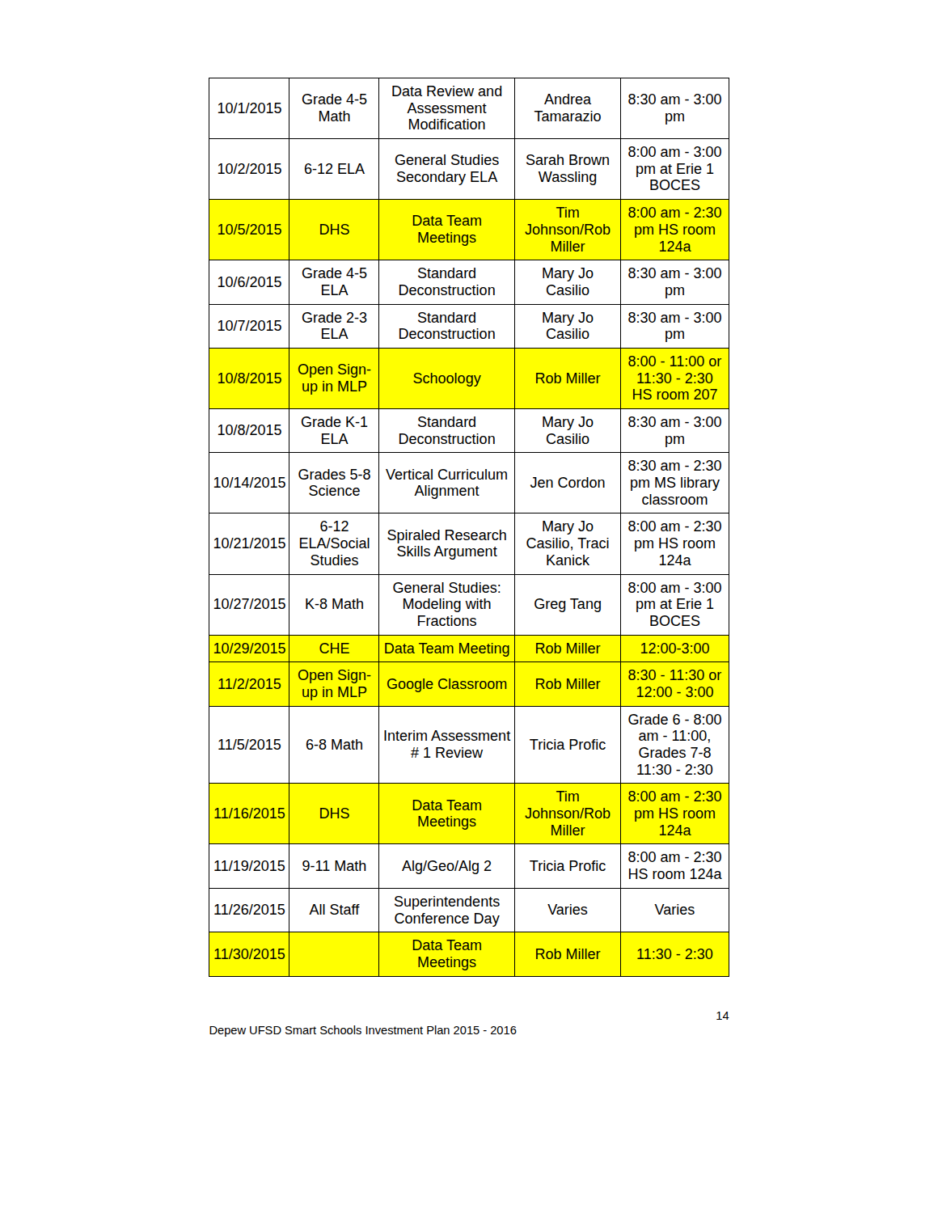| 10/1/2015 | Grade 4-5 Math | Data Review and Assessment Modification | Andrea Tamarazio | 8:30 am - 3:00 pm |
| 10/2/2015 | 6-12 ELA | General Studies Secondary ELA | Sarah Brown Wassling | 8:00 am - 3:00 pm at Erie 1 BOCES |
| 10/5/2015 | DHS | Data Team Meetings | Tim Johnson/Rob Miller | 8:00 am - 2:30 pm HS room 124a |
| 10/6/2015 | Grade 4-5 ELA | Standard Deconstruction | Mary Jo Casilio | 8:30 am - 3:00 pm |
| 10/7/2015 | Grade 2-3 ELA | Standard Deconstruction | Mary Jo Casilio | 8:30 am - 3:00 pm |
| 10/8/2015 | Open Sign-up in MLP | Schoology | Rob Miller | 8:00 - 11:00 or 11:30 - 2:30 HS room 207 |
| 10/8/2015 | Grade K-1 ELA | Standard Deconstruction | Mary Jo Casilio | 8:30 am - 3:00 pm |
| 10/14/2015 | Grades 5-8 Science | Vertical Curriculum Alignment | Jen Cordon | 8:30 am - 2:30 pm MS library classroom |
| 10/21/2015 | 6-12 ELA/Social Studies | Spiraled Research Skills Argument | Mary Jo Casilio, Traci Kanick | 8:00 am - 2:30 pm HS room 124a |
| 10/27/2015 | K-8 Math | General Studies: Modeling with Fractions | Greg Tang | 8:00 am - 3:00 pm at Erie 1 BOCES |
| 10/29/2015 | CHE | Data Team Meeting | Rob Miller | 12:00-3:00 |
| 11/2/2015 | Open Sign-up in MLP | Google Classroom | Rob Miller | 8:30 - 11:30 or 12:00 - 3:00 |
| 11/5/2015 | 6-8 Math | Interim Assessment # 1 Review | Tricia Profic | Grade 6 - 8:00 am - 11:00, Grades 7-8 11:30 - 2:30 |
| 11/16/2015 | DHS | Data Team Meetings | Tim Johnson/Rob Miller | 8:00 am - 2:30 pm HS room 124a |
| 11/19/2015 | 9-11 Math | Alg/Geo/Alg 2 | Tricia Profic | 8:00 am - 2:30 HS room 124a |
| 11/26/2015 | All Staff | Superintendents Conference Day | Varies | Varies |
| 11/30/2015 | | Data Team Meetings | Rob Miller | 11:30 - 2:30 |
14
Depew UFSD Smart Schools Investment Plan 2015 - 2016